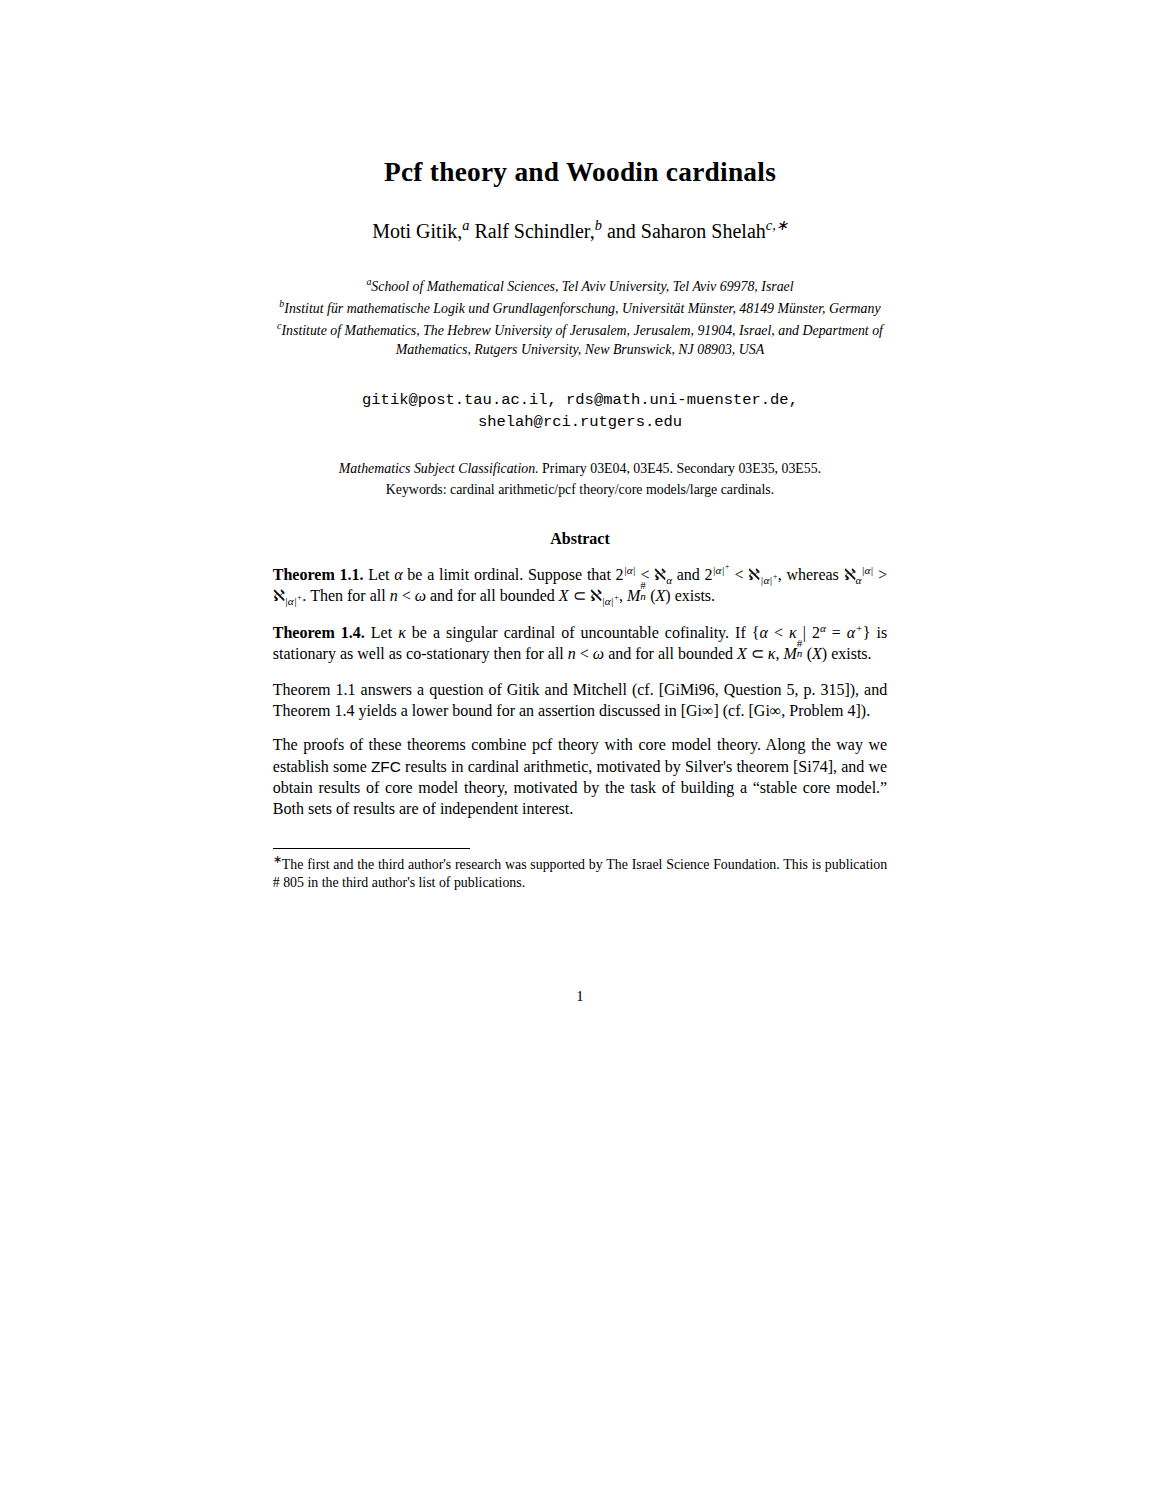Pcf theory and Woodin cardinals
Moti Gitik,a Ralf Schindler,b and Saharon Shelahc,∗
aSchool of Mathematical Sciences, Tel Aviv University, Tel Aviv 69978, Israel
bInstitut für mathematische Logik und Grundlagenforschung, Universität Münster, 48149 Münster, Germany
cInstitute of Mathematics, The Hebrew University of Jerusalem, Jerusalem, 91904, Israel, and Department of Mathematics, Rutgers University, New Brunswick, NJ 08903, USA
gitik@post.tau.ac.il, rds@math.uni-muenster.de,
shelah@rci.rutgers.edu
Mathematics Subject Classification. Primary 03E04, 03E45. Secondary 03E35, 03E55.
Keywords: cardinal arithmetic/pcf theory/core models/large cardinals.
Abstract
Theorem 1.1. Let α be a limit ordinal. Suppose that 2|α| < ℵα and 2|α|+ < ℵ|α|+, whereas ℵα|α| > ℵ|α|+. Then for all n < ω and for all bounded X ⊂ ℵ|α|+, M#n(X) exists.
Theorem 1.4. Let κ be a singular cardinal of uncountable cofinality. If {α < κ | 2α = α+} is stationary as well as co-stationary then for all n < ω and for all bounded X ⊂ κ, M#n(X) exists.
Theorem 1.1 answers a question of Gitik and Mitchell (cf. [GiMi96, Question 5, p. 315]), and Theorem 1.4 yields a lower bound for an assertion discussed in [Gi∞] (cf. [Gi∞, Problem 4]).
The proofs of these theorems combine pcf theory with core model theory. Along the way we establish some ZFC results in cardinal arithmetic, motivated by Silver's theorem [Si74], and we obtain results of core model theory, motivated by the task of building a “stable core model.” Both sets of results are of independent interest.
∗The first and the third author's research was supported by The Israel Science Foundation. This is publication # 805 in the third author's list of publications.
1